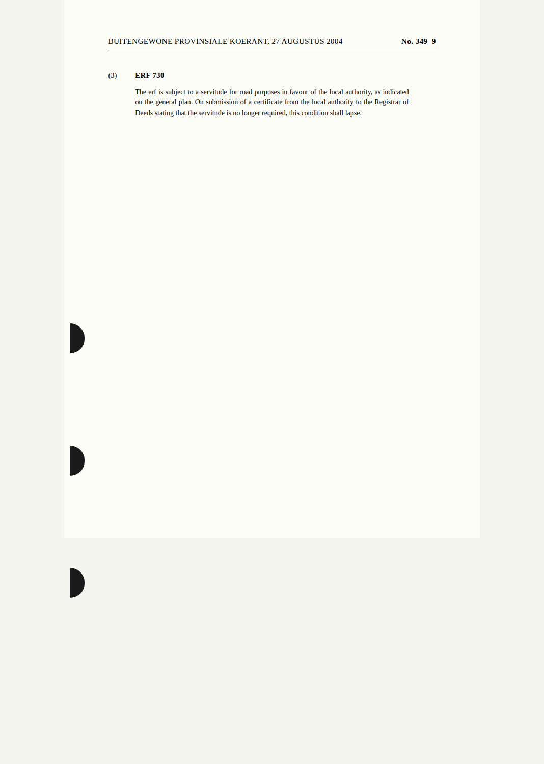BUITENGEWONE PROVINSIALE KOERANT, 27 AUGUSTUS 2004 No. 349 9
(3) ERF 730
The erf is subject to a servitude for road purposes in favour of the local authority, as indicated on the general plan. On submission of a certificate from the local authority to the Registrar of Deeds stating that the servitude is no longer required, this condition shall lapse.